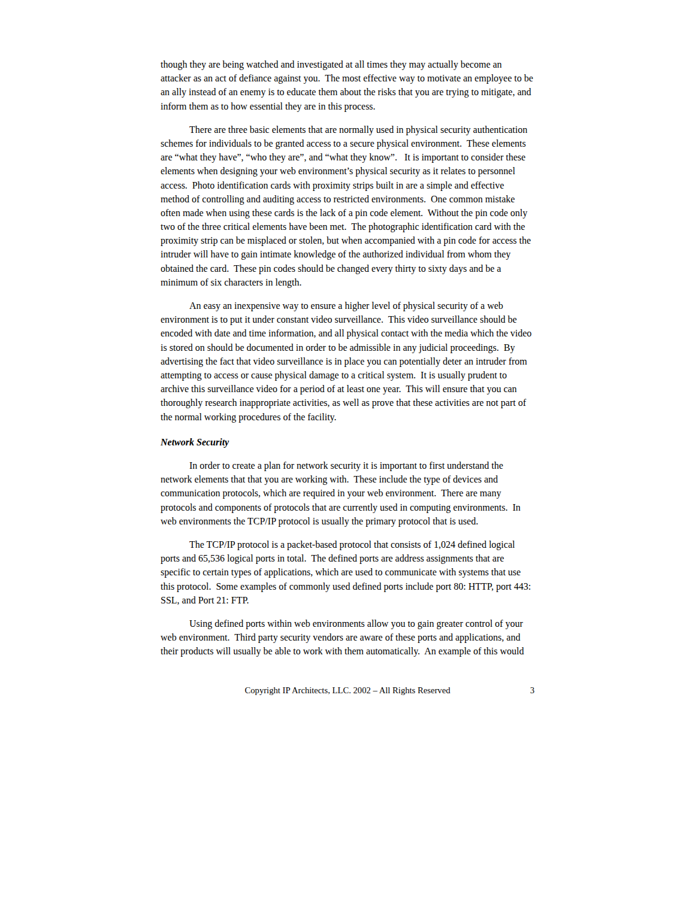though they are being watched and investigated at all times they may actually become an attacker as an act of defiance against you. The most effective way to motivate an employee to be an ally instead of an enemy is to educate them about the risks that you are trying to mitigate, and inform them as to how essential they are in this process.
There are three basic elements that are normally used in physical security authentication schemes for individuals to be granted access to a secure physical environment. These elements are “what they have”, “who they are”, and “what they know”. It is important to consider these elements when designing your web environment’s physical security as it relates to personnel access. Photo identification cards with proximity strips built in are a simple and effective method of controlling and auditing access to restricted environments. One common mistake often made when using these cards is the lack of a pin code element. Without the pin code only two of the three critical elements have been met. The photographic identification card with the proximity strip can be misplaced or stolen, but when accompanied with a pin code for access the intruder will have to gain intimate knowledge of the authorized individual from whom they obtained the card. These pin codes should be changed every thirty to sixty days and be a minimum of six characters in length.
An easy an inexpensive way to ensure a higher level of physical security of a web environment is to put it under constant video surveillance. This video surveillance should be encoded with date and time information, and all physical contact with the media which the video is stored on should be documented in order to be admissible in any judicial proceedings. By advertising the fact that video surveillance is in place you can potentially deter an intruder from attempting to access or cause physical damage to a critical system. It is usually prudent to archive this surveillance video for a period of at least one year. This will ensure that you can thoroughly research inappropriate activities, as well as prove that these activities are not part of the normal working procedures of the facility.
Network Security
In order to create a plan for network security it is important to first understand the network elements that that you are working with. These include the type of devices and communication protocols, which are required in your web environment. There are many protocols and components of protocols that are currently used in computing environments. In web environments the TCP/IP protocol is usually the primary protocol that is used.
The TCP/IP protocol is a packet-based protocol that consists of 1,024 defined logical ports and 65,536 logical ports in total. The defined ports are address assignments that are specific to certain types of applications, which are used to communicate with systems that use this protocol. Some examples of commonly used defined ports include port 80: HTTP, port 443: SSL, and Port 21: FTP.
Using defined ports within web environments allow you to gain greater control of your web environment. Third party security vendors are aware of these ports and applications, and their products will usually be able to work with them automatically. An example of this would
Copyright IP Architects, LLC. 2002 – All Rights Reserved 3